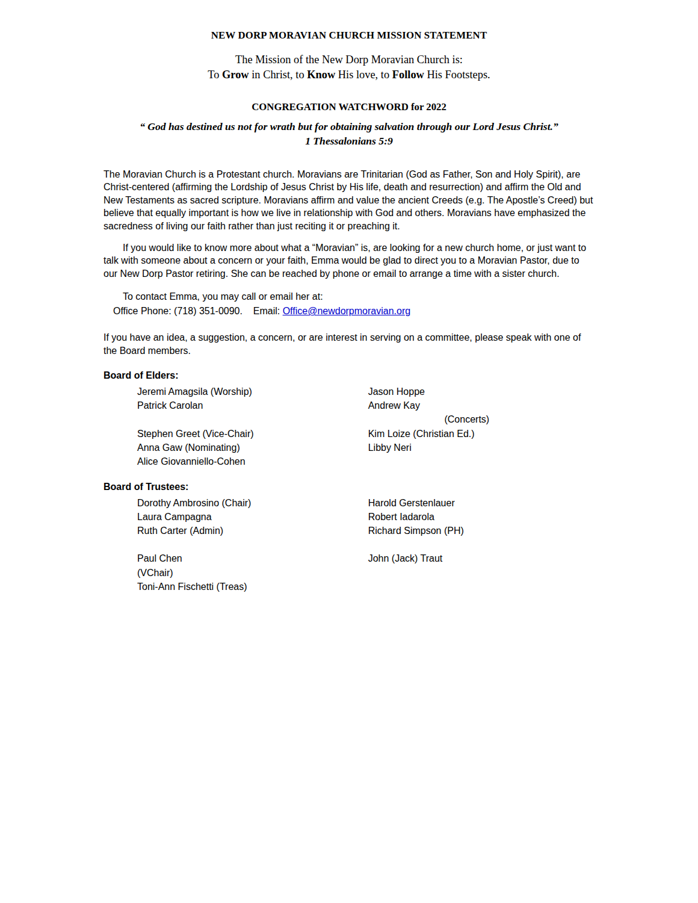NEW DORP MORAVIAN CHURCH MISSION STATEMENT
The Mission of the New Dorp Moravian Church is:
To Grow in Christ, to Know His love, to Follow His Footsteps.
CONGREGATION WATCHWORD for 2022
“ God has destined us not for wrath but for obtaining salvation through our Lord Jesus Christ.”
1 Thessalonians 5:9
The Moravian Church is a Protestant church. Moravians are Trinitarian (God as Father, Son and Holy Spirit), are Christ-centered (affirming the Lordship of Jesus Christ by His life, death and resurrection) and affirm the Old and New Testaments as sacred scripture. Moravians affirm and value the ancient Creeds (e.g. The Apostle’s Creed) but believe that equally important is how we live in relationship with God and others. Moravians have emphasized the sacredness of living our faith rather than just reciting it or preaching it.
If you would like to know more about what a “Moravian” is, are looking for a new church home, or just want to talk with someone about a concern or your faith, Emma would be glad to direct you to a Moravian Pastor, due to our New Dorp Pastor retiring. She can be reached by phone or email to arrange a time with a sister church.
To contact Emma, you may call or email her at:
Office Phone: (718) 351-0090. Email: Office@newdorpmoravian.org
If you have an idea, a suggestion, a concern, or are interest in serving on a committee, please speak with one of the Board members.
Board of Elders:
| Jeremi Amagsila (Worship) | Jason Hoppe |
| Patrick Carolan | Andrew Kay |
| | (Concerts) |
| Stephen Greet (Vice-Chair) | Kim Loize (Christian Ed.) |
| Anna Gaw (Nominating) | Libby Neri |
| Alice Giovanniello-Cohen | |
Board of Trustees:
| Dorothy Ambrosino (Chair) | Harold Gerstenlauer |
| Laura Campagna | Robert Iadarola |
| Ruth Carter (Admin) | Richard Simpson (PH) |
| Paul Chen | John (Jack) Traut |
| (VChair) | |
| Toni-Ann Fischetti (Treas) | |